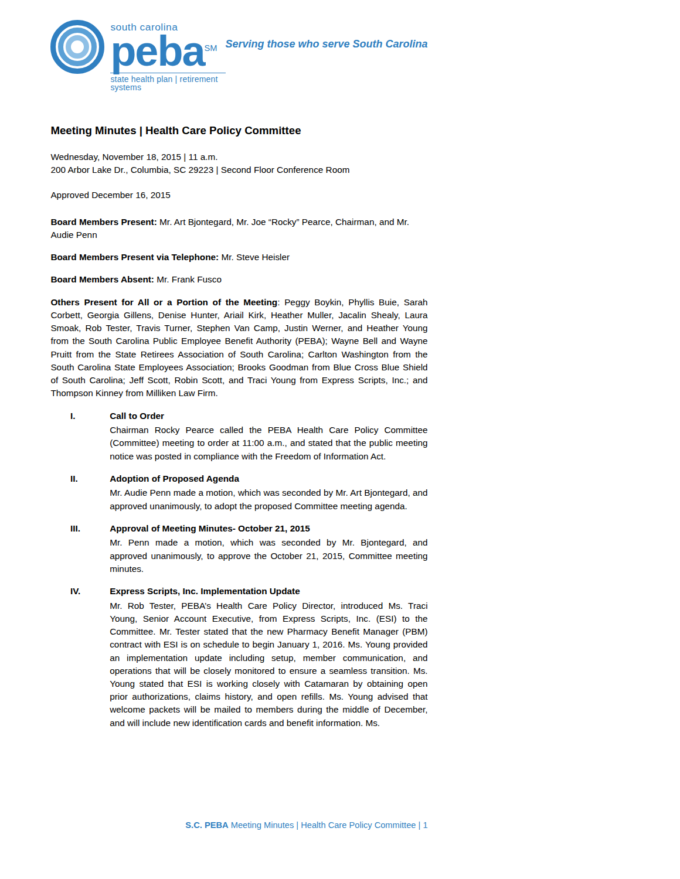south carolina
pebaSM
state health plan | retirement systems
Serving those who serve South Carolina
Meeting Minutes | Health Care Policy Committee
Wednesday, November 18, 2015 | 11 a.m.
200 Arbor Lake Dr., Columbia, SC 29223 | Second Floor Conference Room
Approved December 16, 2015
Board Members Present: Mr. Art Bjontegard, Mr. Joe “Rocky” Pearce, Chairman, and Mr. Audie Penn
Board Members Present via Telephone: Mr. Steve Heisler
Board Members Absent: Mr. Frank Fusco
Others Present for All or a Portion of the Meeting: Peggy Boykin, Phyllis Buie, Sarah Corbett, Georgia Gillens, Denise Hunter, Ariail Kirk, Heather Muller, Jacalin Shealy, Laura Smoak, Rob Tester, Travis Turner, Stephen Van Camp, Justin Werner, and Heather Young from the South Carolina Public Employee Benefit Authority (PEBA); Wayne Bell and Wayne Pruitt from the State Retirees Association of South Carolina; Carlton Washington from the South Carolina State Employees Association; Brooks Goodman from Blue Cross Blue Shield of South Carolina; Jeff Scott, Robin Scott, and Traci Young from Express Scripts, Inc.; and Thompson Kinney from Milliken Law Firm.
Call to Order Chairman Rocky Pearce called the PEBA Health Care Policy Committee (Committee) meeting to order at 11:00 a.m., and stated that the public meeting notice was posted in compliance with the Freedom of Information Act.
Adoption of Proposed Agenda Mr. Audie Penn made a motion, which was seconded by Mr. Art Bjontegard, and approved unanimously, to adopt the proposed Committee meeting agenda.
Approval of Meeting Minutes- October 21, 2015 Mr. Penn made a motion, which was seconded by Mr. Bjontegard, and approved unanimously, to approve the October 21, 2015, Committee meeting minutes.
Express Scripts, Inc. Implementation Update Mr. Rob Tester, PEBA’s Health Care Policy Director, introduced Ms. Traci Young, Senior Account Executive, from Express Scripts, Inc. (ESI) to the Committee. Mr. Tester stated that the new Pharmacy Benefit Manager (PBM) contract with ESI is on schedule to begin January 1, 2016. Ms. Young provided an implementation update including setup, member communication, and operations that will be closely monitored to ensure a seamless transition. Ms. Young stated that ESI is working closely with Catamaran by obtaining open prior authorizations, claims history, and open refills. Ms. Young advised that welcome packets will be mailed to members during the middle of December, and will include new identification cards and benefit information. Ms.
S.C. PEBA Meeting Minutes | Health Care Policy Committee | 1